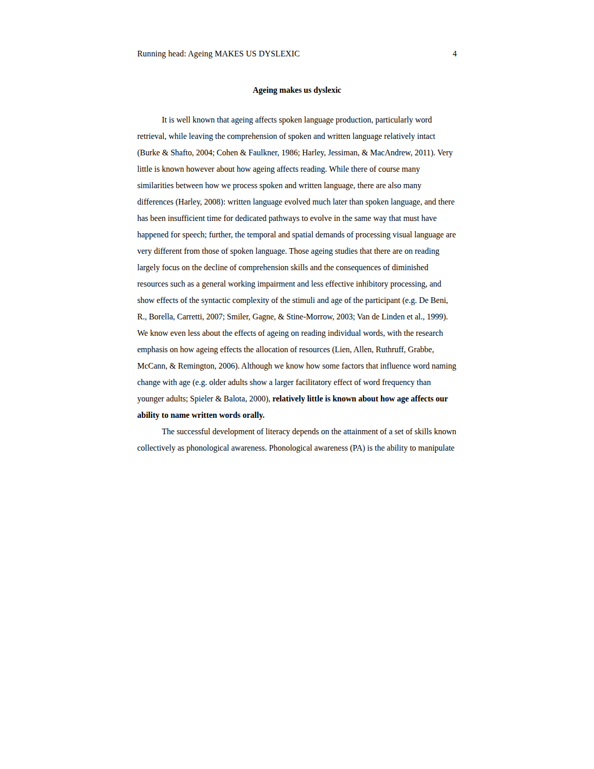Running head: Ageing MAKES US DYSLEXIC 4
Ageing makes us dyslexic
It is well known that ageing affects spoken language production, particularly word retrieval, while leaving the comprehension of spoken and written language relatively intact (Burke & Shafto, 2004; Cohen & Faulkner, 1986; Harley, Jessiman, & MacAndrew, 2011). Very little is known however about how ageing affects reading. While there of course many similarities between how we process spoken and written language, there are also many differences (Harley, 2008): written language evolved much later than spoken language, and there has been insufficient time for dedicated pathways to evolve in the same way that must have happened for speech; further, the temporal and spatial demands of processing visual language are very different from those of spoken language. Those ageing studies that there are on reading largely focus on the decline of comprehension skills and the consequences of diminished resources such as a general working impairment and less effective inhibitory processing, and show effects of the syntactic complexity of the stimuli and age of the participant (e.g. De Beni, R., Borella, Carretti, 2007; Smiler, Gagne, & Stine-Morrow, 2003; Van de Linden et al., 1999). We know even less about the effects of ageing on reading individual words, with the research emphasis on how ageing effects the allocation of resources (Lien, Allen, Ruthruff, Grabbe, McCann, & Remington, 2006). Although we know how some factors that influence word naming change with age (e.g. older adults show a larger facilitatory effect of word frequency than younger adults; Spieler & Balota, 2000), relatively little is known about how age affects our ability to name written words orally.
The successful development of literacy depends on the attainment of a set of skills known collectively as phonological awareness. Phonological awareness (PA) is the ability to manipulate